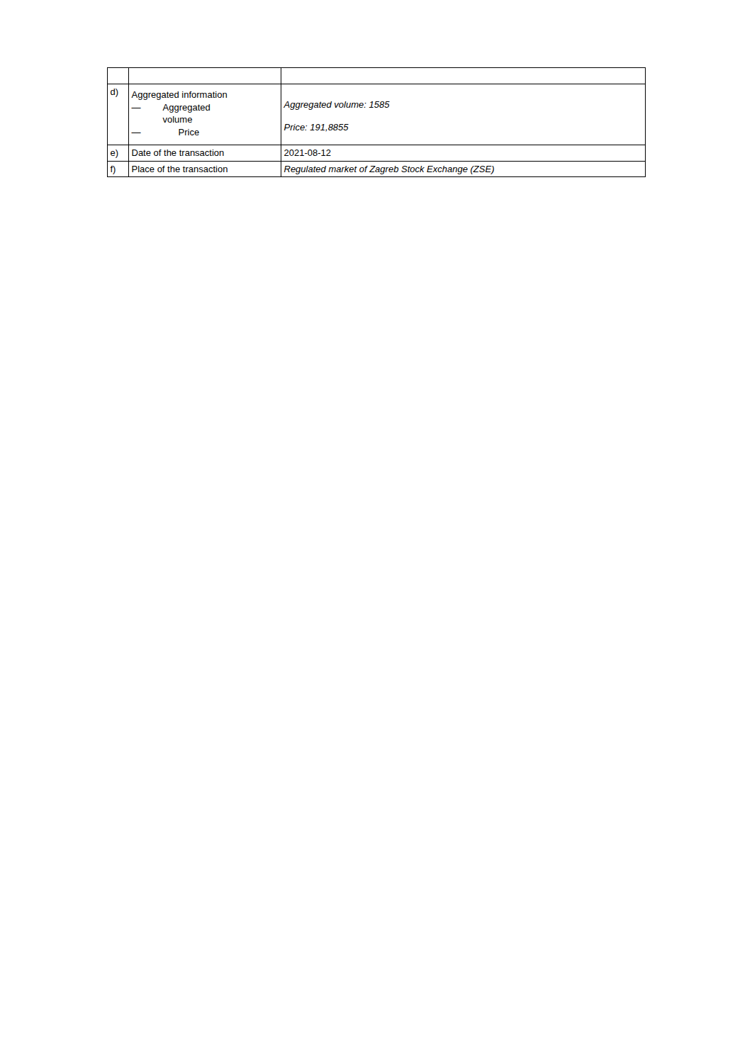| d) | Aggregated information — Aggregated volume — Price | Aggregated volume: 1585 Price: 191,8855 |
| e) | Date of the transaction | 2021-08-12 |
| f) | Place of the transaction | Regulated market of Zagreb Stock Exchange (ZSE) |